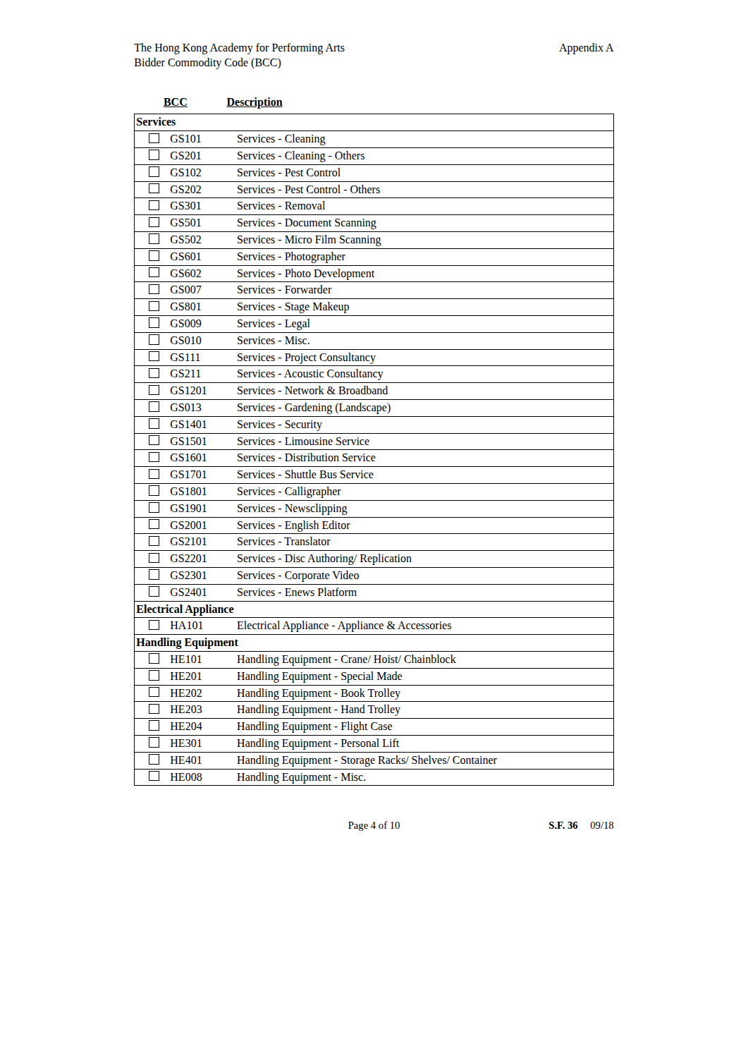The Hong Kong Academy for Performing Arts
Bidder Commodity Code (BCC)
Appendix A
BCC Description
| Services |
| | GS101 | Services - Cleaning |
| | GS201 | Services - Cleaning - Others |
| | GS102 | Services - Pest Control |
| | GS202 | Services - Pest Control - Others |
| | GS301 | Services - Removal |
| | GS501 | Services - Document Scanning |
| | GS502 | Services - Micro Film Scanning |
| | GS601 | Services - Photographer |
| | GS602 | Services - Photo Development |
| | GS007 | Services - Forwarder |
| | GS801 | Services - Stage Makeup |
| | GS009 | Services - Legal |
| | GS010 | Services - Misc. |
| | GS111 | Services - Project Consultancy |
| | GS211 | Services - Acoustic Consultancy |
| | GS1201 | Services - Network & Broadband |
| | GS013 | Services - Gardening (Landscape) |
| | GS1401 | Services - Security |
| | GS1501 | Services - Limousine Service |
| | GS1601 | Services - Distribution Service |
| | GS1701 | Services - Shuttle Bus Service |
| | GS1801 | Services - Calligrapher |
| | GS1901 | Services - Newsclipping |
| | GS2001 | Services - English Editor |
| | GS2101 | Services - Translator |
| | GS2201 | Services - Disc Authoring/ Replication |
| | GS2301 | Services - Corporate Video |
| | GS2401 | Services - Enews Platform |
| Electrical Appliance |
| | HA101 | Electrical Appliance - Appliance & Accessories |
| Handling Equipment |
| | HE101 | Handling Equipment - Crane/ Hoist/ Chainblock |
| | HE201 | Handling Equipment - Special Made |
| | HE202 | Handling Equipment - Book Trolley |
| | HE203 | Handling Equipment - Hand Trolley |
| | HE204 | Handling Equipment - Flight Case |
| | HE301 | Handling Equipment - Personal Lift |
| | HE401 | Handling Equipment - Storage Racks/ Shelves/ Container |
| | HE008 | Handling Equipment - Misc. |
Page 4 of 10
S.F. 3609/18